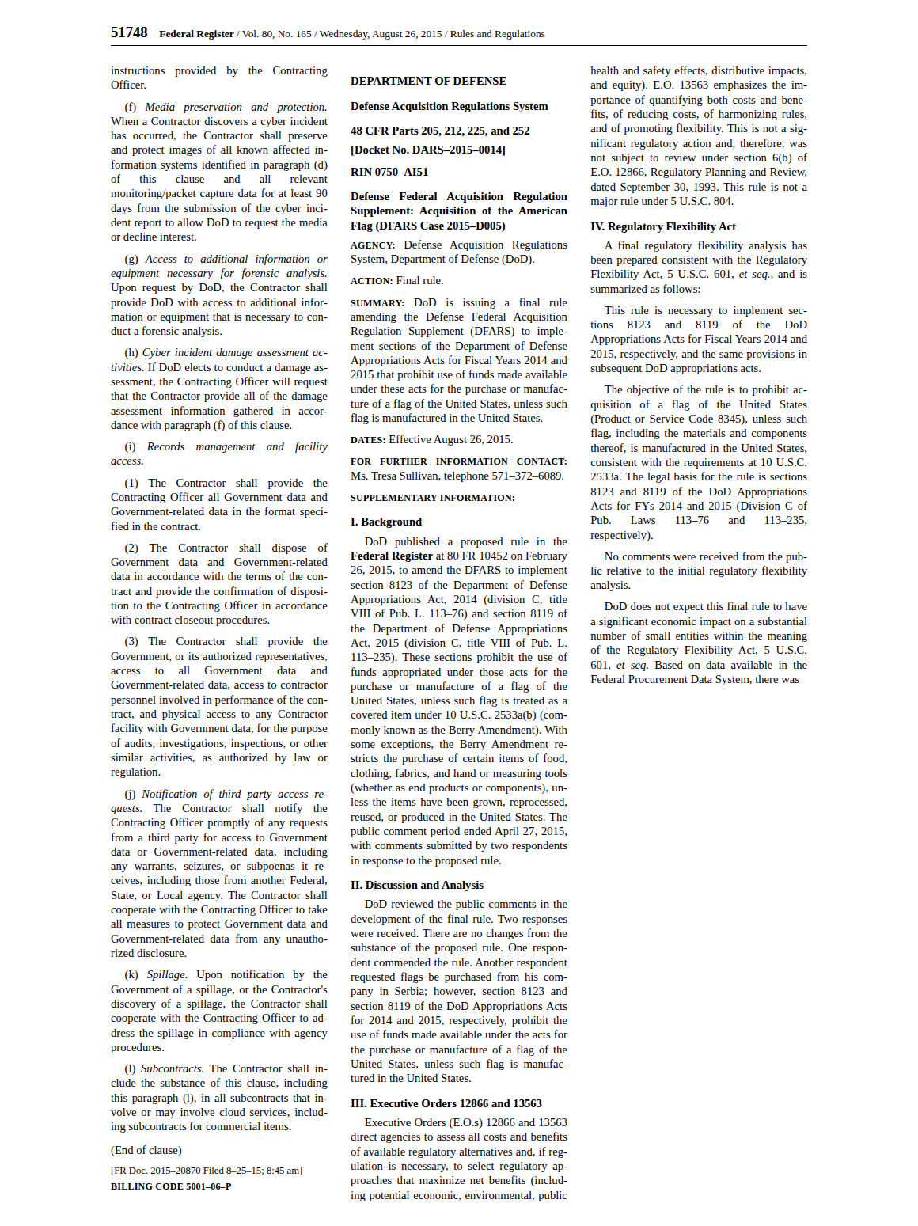51748 Federal Register / Vol. 80, No. 165 / Wednesday, August 26, 2015 / Rules and Regulations
instructions provided by the Contracting Officer.
(f) Media preservation and protection. When a Contractor discovers a cyber incident has occurred, the Contractor shall preserve and protect images of all known affected information systems identified in paragraph (d) of this clause and all relevant monitoring/packet capture data for at least 90 days from the submission of the cyber incident report to allow DoD to request the media or decline interest.
(g) Access to additional information or equipment necessary for forensic analysis. Upon request by DoD, the Contractor shall provide DoD with access to additional information or equipment that is necessary to conduct a forensic analysis.
(h) Cyber incident damage assessment activities. If DoD elects to conduct a damage assessment, the Contracting Officer will request that the Contractor provide all of the damage assessment information gathered in accordance with paragraph (f) of this clause.
(i) Records management and facility access.
(1) The Contractor shall provide the Contracting Officer all Government data and Government-related data in the format specified in the contract.
(2) The Contractor shall dispose of Government data and Government-related data in accordance with the terms of the contract and provide the confirmation of disposition to the Contracting Officer in accordance with contract closeout procedures.
(3) The Contractor shall provide the Government, or its authorized representatives, access to all Government data and Government-related data, access to contractor personnel involved in performance of the contract, and physical access to any Contractor facility with Government data, for the purpose of audits, investigations, inspections, or other similar activities, as authorized by law or regulation.
(j) Notification of third party access requests. The Contractor shall notify the Contracting Officer promptly of any requests from a third party for access to Government data or Government-related data, including any warrants, seizures, or subpoenas it receives, including those from another Federal, State, or Local agency. The Contractor shall cooperate with the Contracting Officer to take all measures to protect Government data and Government-related data from any unauthorized disclosure.
(k) Spillage. Upon notification by the Government of a spillage, or the Contractor's discovery of a spillage, the Contractor shall cooperate with the Contracting Officer to address the spillage in compliance with agency procedures.
(l) Subcontracts. The Contractor shall include the substance of this clause, including this paragraph (l), in all subcontracts that involve or may involve cloud services, including subcontracts for commercial items.
(End of clause)
[FR Doc. 2015–20870 Filed 8–25–15; 8:45 am]
BILLING CODE 5001–06–P
DEPARTMENT OF DEFENSE
Defense Acquisition Regulations System
48 CFR Parts 205, 212, 225, and 252
[Docket No. DARS–2015–0014]
RIN 0750–AI51
Defense Federal Acquisition Regulation Supplement: Acquisition of the American Flag (DFARS Case 2015–D005)
AGENCY: Defense Acquisition Regulations System, Department of Defense (DoD).
ACTION: Final rule.
SUMMARY: DoD is issuing a final rule amending the Defense Federal Acquisition Regulation Supplement (DFARS) to implement sections of the Department of Defense Appropriations Acts for Fiscal Years 2014 and 2015 that prohibit use of funds made available under these acts for the purchase or manufacture of a flag of the United States, unless such flag is manufactured in the United States.
DATES: Effective August 26, 2015.
FOR FURTHER INFORMATION CONTACT: Ms. Tresa Sullivan, telephone 571–372–6089.
SUPPLEMENTARY INFORMATION:
I. Background
DoD published a proposed rule in the Federal Register at 80 FR 10452 on February 26, 2015, to amend the DFARS to implement section 8123 of the Department of Defense Appropriations Act, 2014 (division C, title VIII of Pub. L. 113–76) and section 8119 of the Department of Defense Appropriations Act, 2015 (division C, title VIII of Pub. L. 113–235). These sections prohibit the use of funds appropriated under those acts for the purchase or manufacture of a flag of the United States, unless such flag is treated as a covered item under 10 U.S.C. 2533a(b) (commonly known as the Berry Amendment). With some exceptions, the Berry Amendment restricts the purchase of certain items of food, clothing, fabrics, and hand or measuring tools (whether as end products or components), unless the items have been grown, reprocessed, reused, or produced in the United States. The public comment period ended April 27, 2015, with comments submitted by two respondents in response to the proposed rule.
II. Discussion and Analysis
DoD reviewed the public comments in the development of the final rule. Two responses were received. There are no changes from the substance of the proposed rule. One respondent commended the rule. Another respondent requested flags be purchased from his company in Serbia; however, section 8123 and section 8119 of the DoD Appropriations Acts for 2014 and 2015, respectively, prohibit the use of funds made available under the acts for the purchase or manufacture of a flag of the United States, unless such flag is manufactured in the United States.
III. Executive Orders 12866 and 13563
Executive Orders (E.O.s) 12866 and 13563 direct agencies to assess all costs and benefits of available regulatory alternatives and, if regulation is necessary, to select regulatory approaches that maximize net benefits (including potential economic, environmental, public health and safety effects, distributive impacts, and equity). E.O. 13563 emphasizes the importance of quantifying both costs and benefits, of reducing costs, of harmonizing rules, and of promoting flexibility. This is not a significant regulatory action and, therefore, was not subject to review under section 6(b) of E.O. 12866, Regulatory Planning and Review, dated September 30, 1993. This rule is not a major rule under 5 U.S.C. 804.
IV. Regulatory Flexibility Act
A final regulatory flexibility analysis has been prepared consistent with the Regulatory Flexibility Act, 5 U.S.C. 601, et seq., and is summarized as follows:
This rule is necessary to implement sections 8123 and 8119 of the DoD Appropriations Acts for Fiscal Years 2014 and 2015, respectively, and the same provisions in subsequent DoD appropriations acts.
The objective of the rule is to prohibit acquisition of a flag of the United States (Product or Service Code 8345), unless such flag, including the materials and components thereof, is manufactured in the United States, consistent with the requirements at 10 U.S.C. 2533a. The legal basis for the rule is sections 8123 and 8119 of the DoD Appropriations Acts for FYs 2014 and 2015 (Division C of Pub. Laws 113–76 and 113–235, respectively).
No comments were received from the public relative to the initial regulatory flexibility analysis.
DoD does not expect this final rule to have a significant economic impact on a substantial number of small entities within the meaning of the Regulatory Flexibility Act, 5 U.S.C. 601, et seq. Based on data available in the Federal Procurement Data System, there was